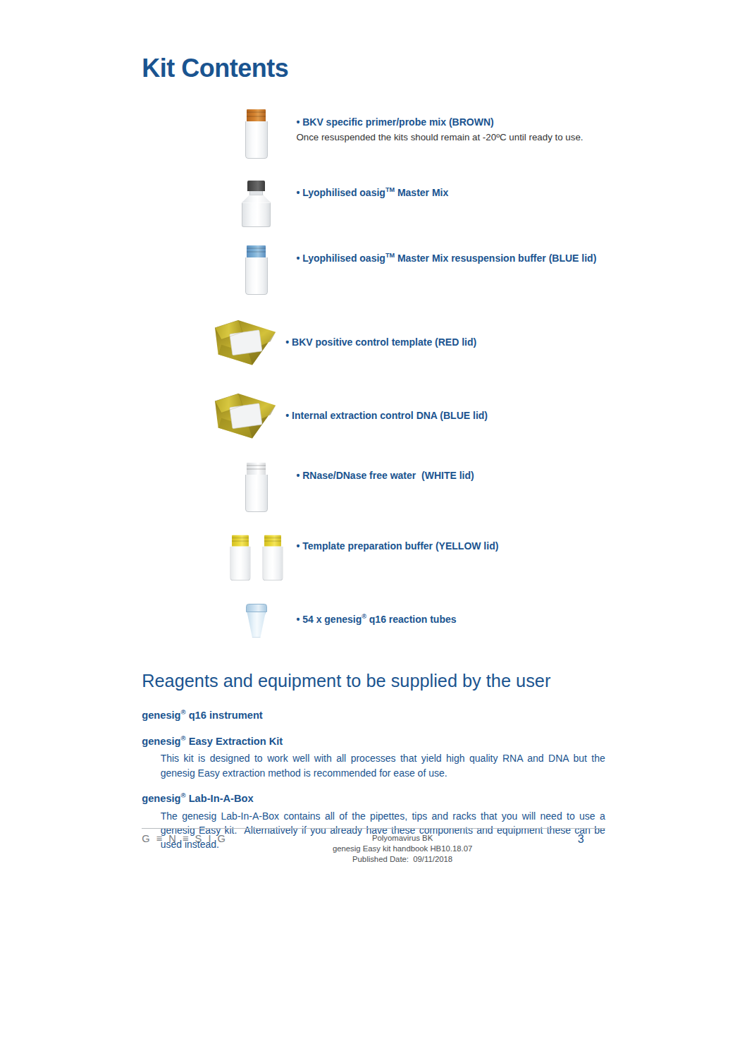Kit Contents
• BKV specific primer/probe mix (BROWN) Once resuspended the kits should remain at -20ºC until ready to use.
• Lyophilised oasigTM Master Mix
• Lyophilised oasigTM Master Mix resuspension buffer (BLUE lid)
• BKV positive control template (RED lid)
• Internal extraction control DNA (BLUE lid)
• RNase/DNase free water (WHITE lid)
• Template preparation buffer (YELLOW lid)
• 54 x genesig® q16 reaction tubes
Reagents and equipment to be supplied by the user
genesig® q16 instrument
genesig® Easy Extraction Kit
This kit is designed to work well with all processes that yield high quality RNA and DNA but the genesig Easy extraction method is recommended for ease of use.
genesig® Lab-In-A-Box
The genesig Lab-In-A-Box contains all of the pipettes, tips and racks that you will need to use a genesig Easy kit. Alternatively if you already have these components and equipment these can be used instead.
G ≡ N ≡ S I G
Polyomavirus BK
genesig Easy kit handbook HB10.18.07
Published Date: 09/11/2018
3